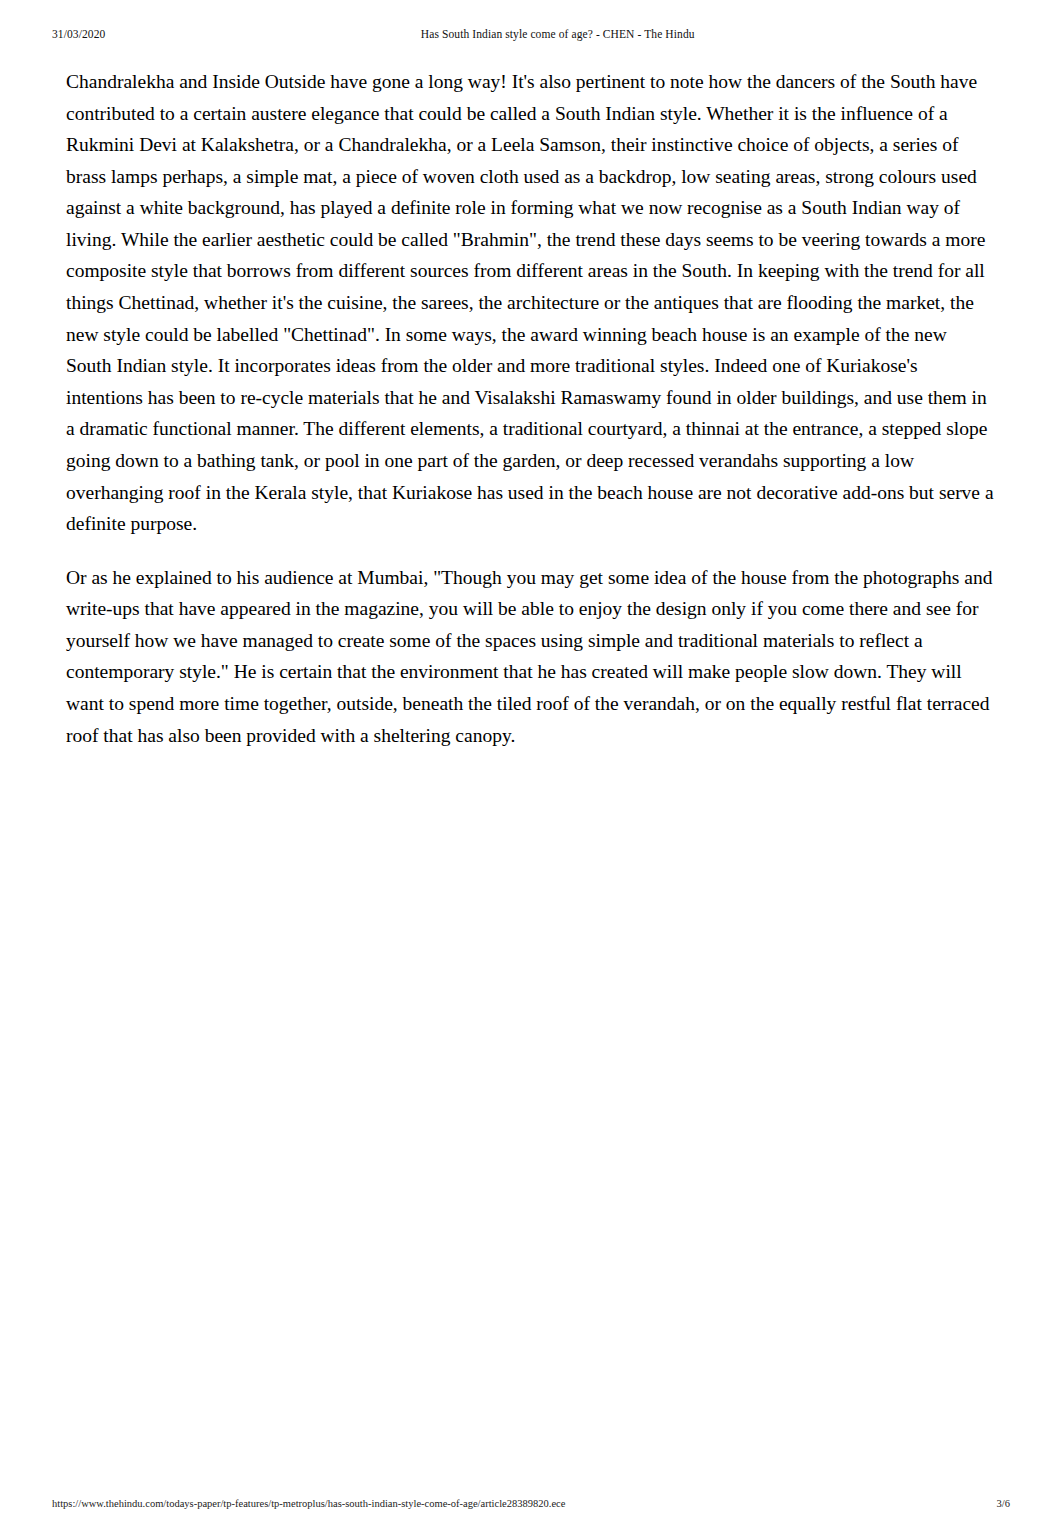31/03/2020 Has South Indian style come of age? - CHEN - The Hindu
Chandralekha and Inside Outside have gone a long way! It's also pertinent to note how the dancers of the South have contributed to a certain austere elegance that could be called a South Indian style. Whether it is the influence of a Rukmini Devi at Kalakshetra, or a Chandralekha, or a Leela Samson, their instinctive choice of objects, a series of brass lamps perhaps, a simple mat, a piece of woven cloth used as a backdrop, low seating areas, strong colours used against a white background, has played a definite role in forming what we now recognise as a South Indian way of living. While the earlier aesthetic could be called "Brahmin", the trend these days seems to be veering towards a more composite style that borrows from different sources from different areas in the South. In keeping with the trend for all things Chettinad, whether it's the cuisine, the sarees, the architecture or the antiques that are flooding the market, the new style could be labelled "Chettinad". In some ways, the award winning beach house is an example of the new South Indian style. It incorporates ideas from the older and more traditional styles. Indeed one of Kuriakose's intentions has been to re-cycle materials that he and Visalakshi Ramaswamy found in older buildings, and use them in a dramatic functional manner. The different elements, a traditional courtyard, a thinnai at the entrance, a stepped slope going down to a bathing tank, or pool in one part of the garden, or deep recessed verandahs supporting a low overhanging roof in the Kerala style, that Kuriakose has used in the beach house are not decorative add-ons but serve a definite purpose.
Or as he explained to his audience at Mumbai, "Though you may get some idea of the house from the photographs and write-ups that have appeared in the magazine, you will be able to enjoy the design only if you come there and see for yourself how we have managed to create some of the spaces using simple and traditional materials to reflect a contemporary style." He is certain that the environment that he has created will make people slow down. They will want to spend more time together, outside, beneath the tiled roof of the verandah, or on the equally restful flat terraced roof that has also been provided with a sheltering canopy.
https://www.thehindu.com/todays-paper/tp-features/tp-metroplus/has-south-indian-style-come-of-age/article28389820.ece 3/6